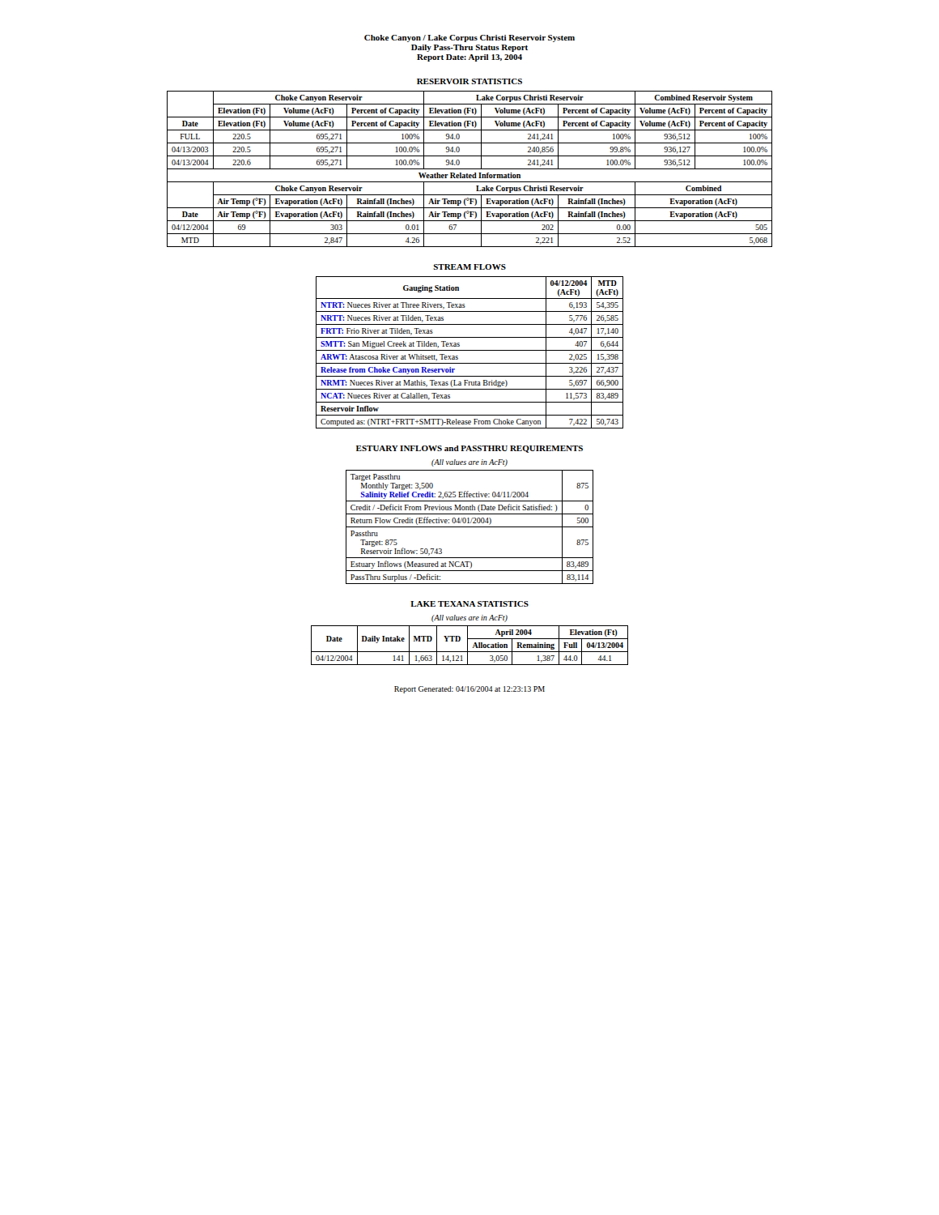Choke Canyon / Lake Corpus Christi Reservoir System
Daily Pass-Thru Status Report
Report Date: April 13, 2004
RESERVOIR STATISTICS
| | Choke Canyon Reservoir | Lake Corpus Christi Reservoir | Combined Reservoir System |
| --- | --- | --- | --- |
| Elevation (Ft) | Volume (AcFt) | Percent of Capacity | Elevation (Ft) | Volume (AcFt) | Percent of Capacity | Volume (AcFt) | Percent of Capacity |
| Date | Elevation (Ft) | Volume (AcFt) | Percent of Capacity | Elevation (Ft) | Volume (AcFt) | Percent of Capacity | Volume (AcFt) | Percent of Capacity |
| FULL | 220.5 | 695,271 | 100% | 94.0 | 241,241 | 100% | 936,512 | 100% |
| 04/13/2003 | 220.5 | 695,271 | 100.0% | 94.0 | 240,856 | 99.8% | 936,127 | 100.0% |
| 04/13/2004 | 220.6 | 695,271 | 100.0% | 94.0 | 241,241 | 100.0% | 936,512 | 100.0% |
| Weather Related Information |
| | Choke Canyon Reservoir | Lake Corpus Christi Reservoir | Combined |
| Air Temp (°F) | Evaporation (AcFt) | Rainfall (Inches) | Air Temp (°F) | Evaporation (AcFt) | Rainfall (Inches) | Evaporation (AcFt) |
| Date | Air Temp (°F) | Evaporation (AcFt) | Rainfall (Inches) | Air Temp (°F) | Evaporation (AcFt) | Rainfall (Inches) | Evaporation (AcFt) |
| 04/12/2004 | 69 | 303 | 0.01 | 67 | 202 | 0.00 | 505 |
| MTD | | 2,847 | 4.26 | | 2,221 | 2.52 | 5,068 |
STREAM FLOWS
| Gauging Station | 04/12/2004 (AcFt) | MTD (AcFt) |
| --- | --- | --- |
| NTRT: Nueces River at Three Rivers, Texas | 6,193 | 54,395 |
| NRTT: Nueces River at Tilden, Texas | 5,776 | 26,585 |
| FRTT: Frio River at Tilden, Texas | 4,047 | 17,140 |
| SMTT: San Miguel Creek at Tilden, Texas | 407 | 6,644 |
| ARWT: Atascosa River at Whitsett, Texas | 2,025 | 15,398 |
| Release from Choke Canyon Reservoir | 3,226 | 27,437 |
| NRMT: Nueces River at Mathis, Texas (La Fruta Bridge) | 5,697 | 66,900 |
| NCAT: Nueces River at Calallen, Texas | 11,573 | 83,489 |
| Reservoir Inflow | | |
| Computed as: (NTRT+FRTT+SMTT)-Release From Choke Canyon | 7,422 | 50,743 |
ESTUARY INFLOWS and PASSTHRU REQUIREMENTS
(All values are in AcFt)
| Target Passthru Monthly Target: 3,500 Salinity Relief Credit : 2,625 Effective: 04/11/2004 | 875 |
| Credit / -Deficit From Previous Month (Date Deficit Satisfied: ) | 0 |
| Return Flow Credit (Effective: 04/01/2004) | 500 |
| Passthru Target: 875 Reservoir Inflow: 50,743 | 875 |
| Estuary Inflows (Measured at NCAT) | 83,489 |
| PassThru Surplus / -Deficit: | 83,114 |
LAKE TEXANA STATISTICS
(All values are in AcFt)
| Date | Daily Intake | MTD | YTD | April 2004 | Elevation (Ft) |
| --- | --- | --- | --- | --- | --- |
| Allocation | Remaining | Full | 04/13/2004 |
| 04/12/2004 | 141 | 1,663 | 14,121 | 3,050 | 1,387 | 44.0 | 44.1 |
Report Generated: 04/16/2004 at 12:23:13 PM